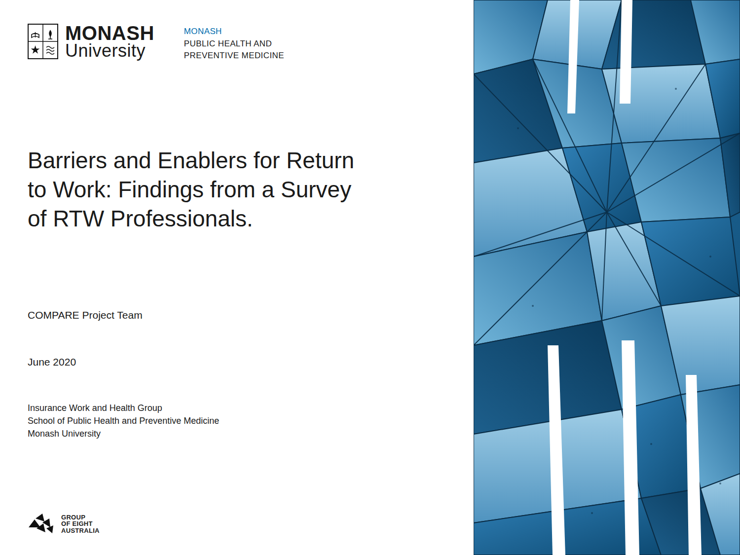MONASH University
MONASH PUBLIC HEALTH AND PREVENTIVE MEDICINE
Barriers and Enablers for Return to Work: Findings from a Survey of RTW Professionals.
COMPARE Project Team
June 2020
Insurance Work and Health Group
School of Public Health and Preventive Medicine
Monash University
GROUP
OF EIGHT
AUSTRALIA